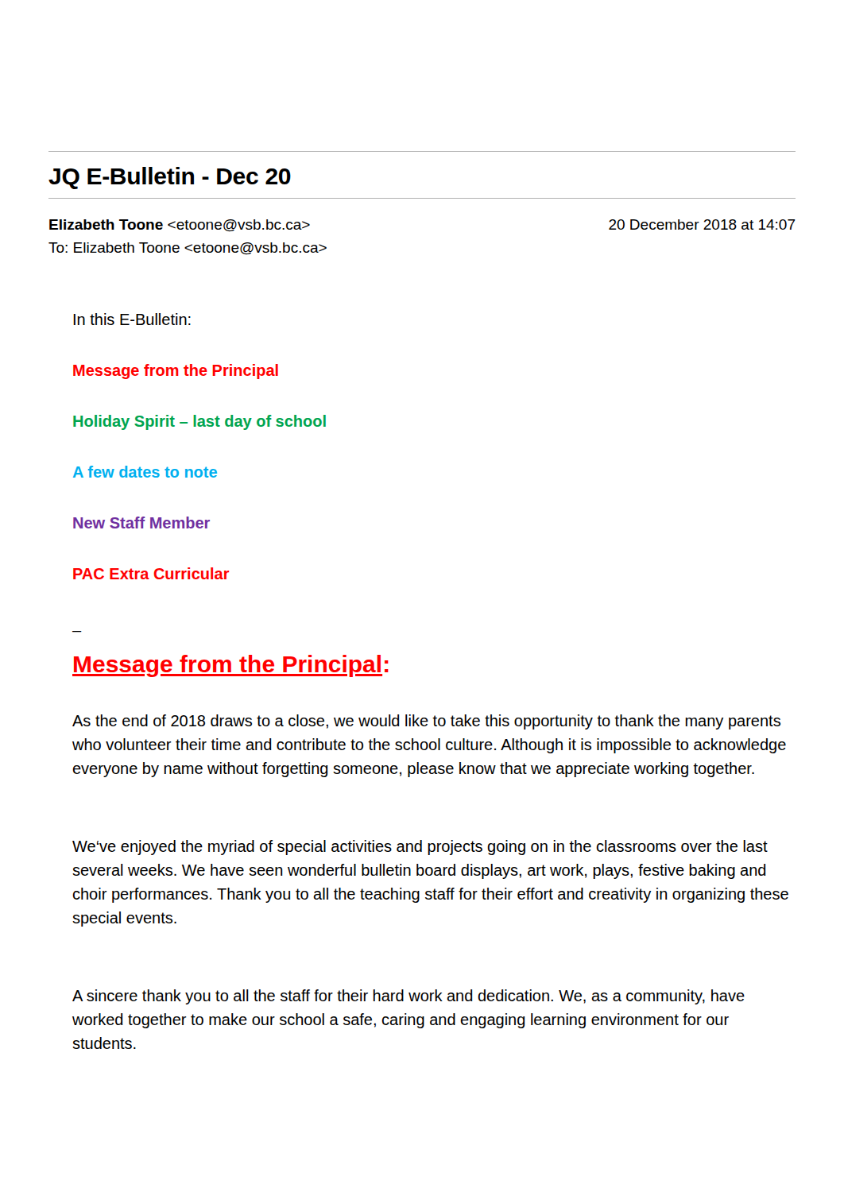JQ E-Bulletin - Dec 20
Elizabeth Toone <etoone@vsb.bc.ca> 20 December 2018 at 14:07
To: Elizabeth Toone <etoone@vsb.bc.ca>
In this E-Bulletin:
Message from the Principal
Holiday Spirit – last day of school
A few dates to note
New Staff Member
PAC Extra Curricular
–
Message from the Principal:
As the end of 2018 draws to a close, we would like to take this opportunity to thank the many parents who volunteer their time and contribute to the school culture. Although it is impossible to acknowledge everyone by name without forgetting someone, please know that we appreciate working together.
We‘ve enjoyed the myriad of special activities and projects going on in the classrooms over the last several weeks. We have seen wonderful bulletin board displays, art work, plays, festive baking and choir performances. Thank you to all the teaching staff for their effort and creativity in organizing these special events.
A sincere thank you to all the staff for their hard work and dedication. We, as a community, have worked together to make our school a safe, caring and engaging learning environment for our students.